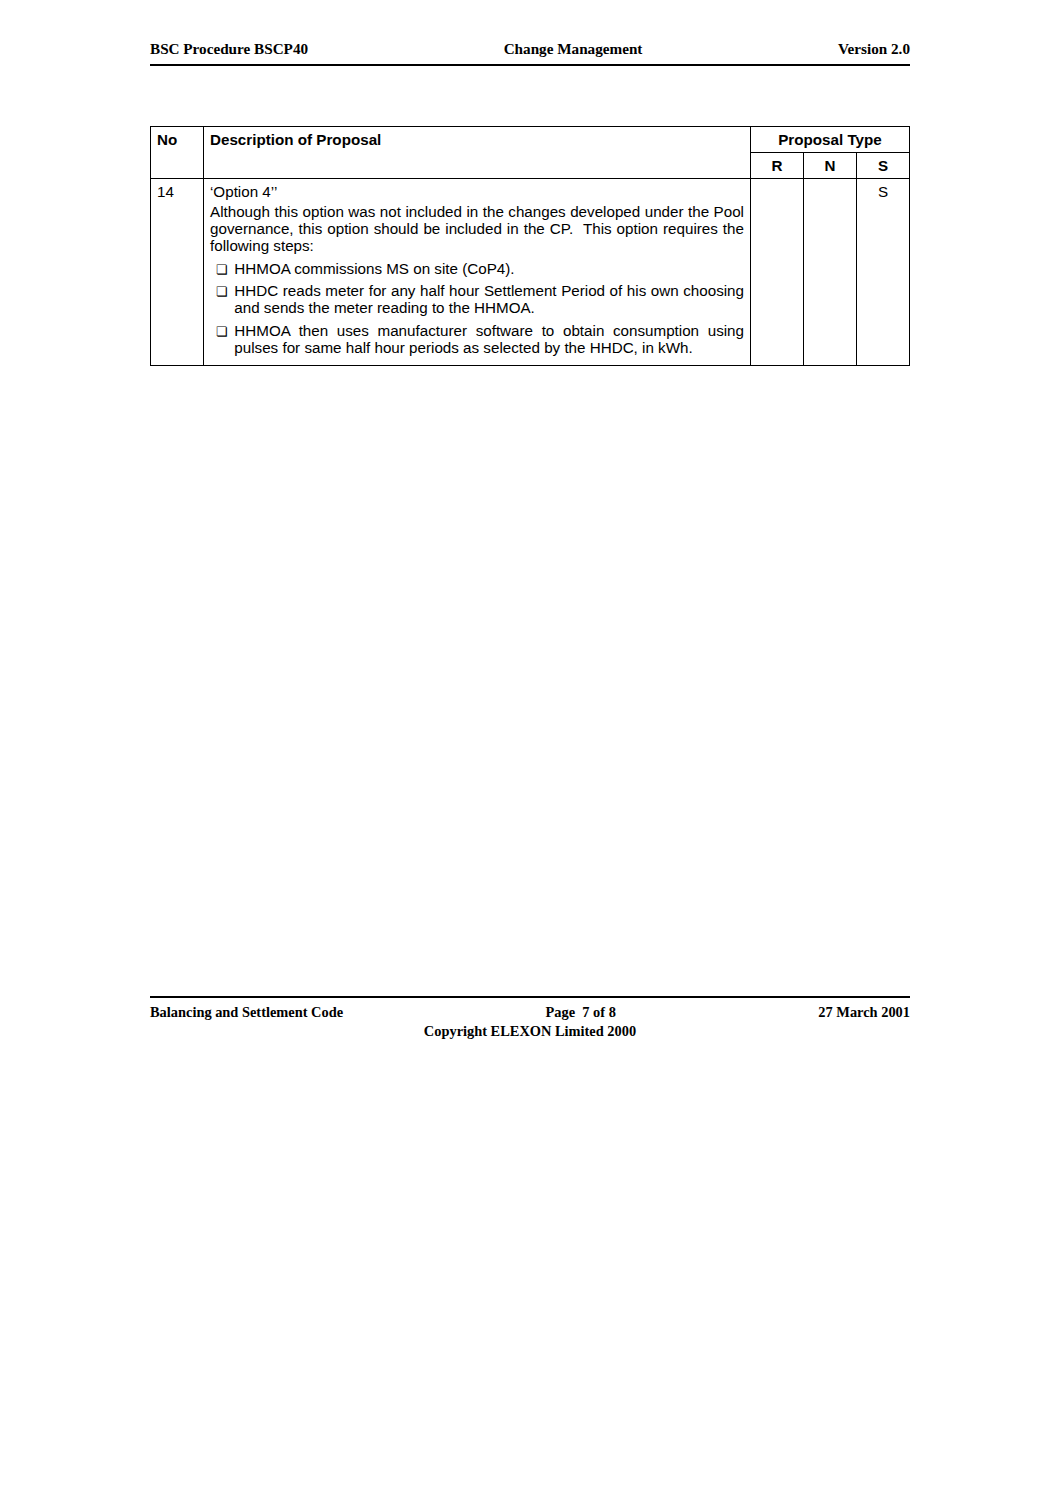BSC Procedure BSCP40
Change Management
Version 2.0
| No | Description of Proposal | Proposal Type |
| --- | --- | --- |
| R | N | S |
| 14 | ‘Option 4’’ Although this option was not included in the changes developed under the Pool governance, this option should be included in the CP. This option requires the following steps: HHMOA commissions MS on site (CoP4). HHDC reads meter for any half hour Settlement Period of his own choosing and sends the meter reading to the HHMOA. HHMOA then uses manufacturer software to obtain consumption using pulses for same half hour periods as selected by the HHDC, in kWh. | | | S |
Balancing and Settlement Code
Page 7 of 8
27 March 2001
Copyright ELEXON Limited 2000